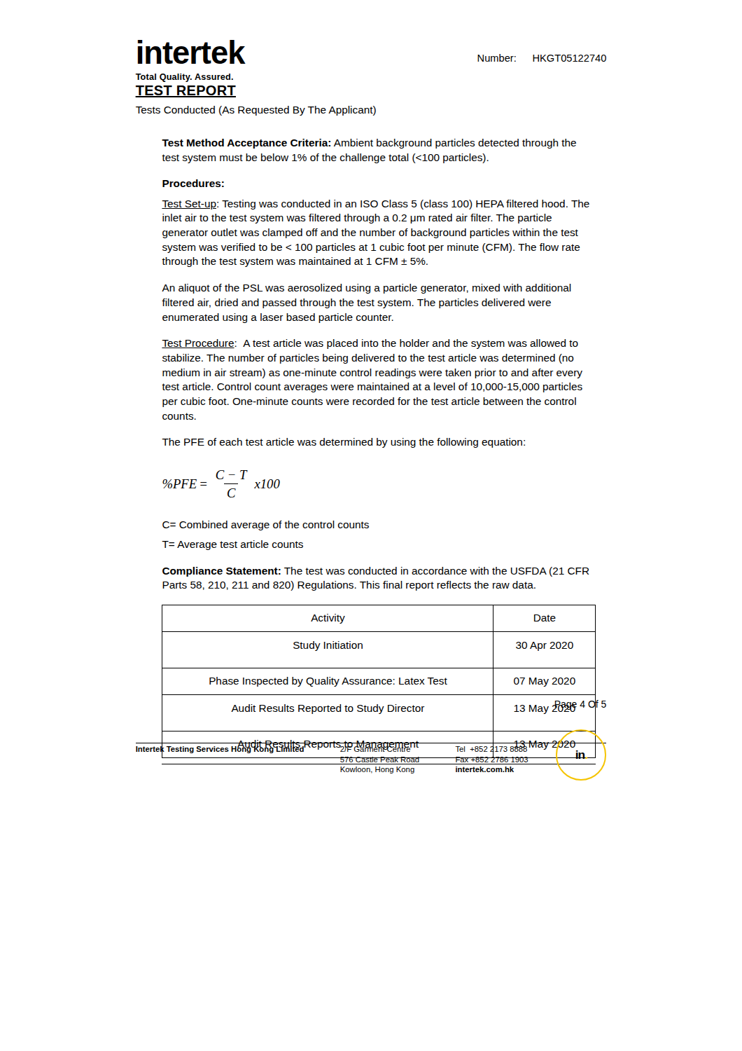intertek
Total Quality. Assured.
Number: HKGT05122740
TEST REPORT
Tests Conducted (As Requested By The Applicant)
Test Method Acceptance Criteria: Ambient background particles detected through the test system must be below 1% of the challenge total (<100 particles).
Procedures:
Test Set-up: Testing was conducted in an ISO Class 5 (class 100) HEPA filtered hood. The inlet air to the test system was filtered through a 0.2 μm rated air filter. The particle generator outlet was clamped off and the number of background particles within the test system was verified to be < 100 particles at 1 cubic foot per minute (CFM). The flow rate through the test system was maintained at 1 CFM ± 5%.
An aliquot of the PSL was aerosolized using a particle generator, mixed with additional filtered air, dried and passed through the test system. The particles delivered were enumerated using a laser based particle counter.
Test Procedure: A test article was placed into the holder and the system was allowed to stabilize. The number of particles being delivered to the test article was determined (no medium in air stream) as one-minute control readings were taken prior to and after every test article. Control count averages were maintained at a level of 10,000-15,000 particles per cubic foot. One-minute counts were recorded for the test article between the control counts.
The PFE of each test article was determined by using the following equation:
%PFE = C − T C x100
C= Combined average of the control counts
T= Average test article counts
Compliance Statement: The test was conducted in accordance with the USFDA (21 CFR Parts 58, 210, 211 and 820) Regulations. This final report reflects the raw data.
| Activity | Date |
| Study Initiation | 30 Apr 2020 |
| Phase Inspected by Quality Assurance: Latex Test | 07 May 2020 |
| Audit Results Reported to Study Director | 13 May 2020 |
| Audit Results Reports to Management | 13 May 2020 |
Page 4 Of 5
Intertek Testing Services Hong Kong Limited
2/F Garment Centre
576 Castle Peak Road
Kowloon, Hong Kong
Tel +852 2173 8888
Fax +852 2786 1903
intertek.com.hk
in.